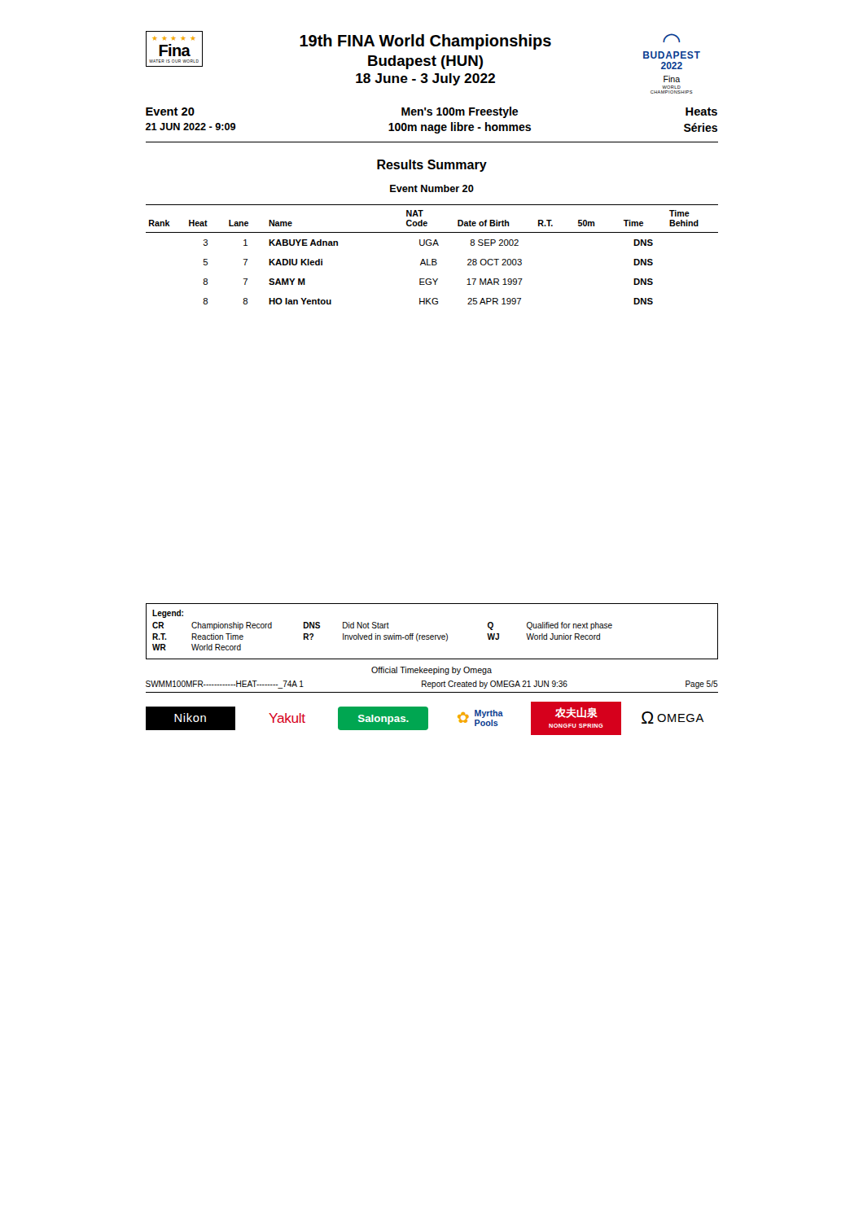★ ★ ★ ★ ★
Fina
WATER IS OUR WORLD
19th FINA World Championships
Budapest (HUN)
18 June - 3 July 2022
◠
BUDAPEST
2022
Fina
WORLD
CHAMPIONSHIPS
Event 20
21 JUN 2022 - 9:09
Men's 100m Freestyle
100m nage libre - hommes
Heats
Séries
Results Summary
Event Number 20
| Rank | Heat | Lane | Name | NAT Code | Date of Birth | R.T. | 50m | Time | Time Behind |
| --- | --- | --- | --- | --- | --- | --- | --- | --- | --- |
| | 3 | 1 | KABUYE Adnan | UGA | 8 SEP 2002 | | | DNS | |
| | 5 | 7 | KADIU Kledi | ALB | 28 OCT 2003 | | | DNS | |
| | 8 | 7 | SAMY M | EGY | 17 MAR 1997 | | | DNS | |
| | 8 | 8 | HO Ian Yentou | HKG | 25 APR 1997 | | | DNS | |
Legend:
| CR | Championship Record | DNS | Did Not Start | Q | Qualified for next phase |
| R.T. | Reaction Time | R? | Involved in swim-off (reserve) | WJ | World Junior Record |
| WR | World Record | | | | |
Official Timekeeping by Omega
SWMM100MFR------------HEAT--------_74A 1
Report Created by OMEGA 21 JUN 9:36
Page 5/5
Nikon
Yakult
Salonpas.
✿ Myrtha
Pools
农夫山泉
NONGFU SPRING
Ω OMEGA